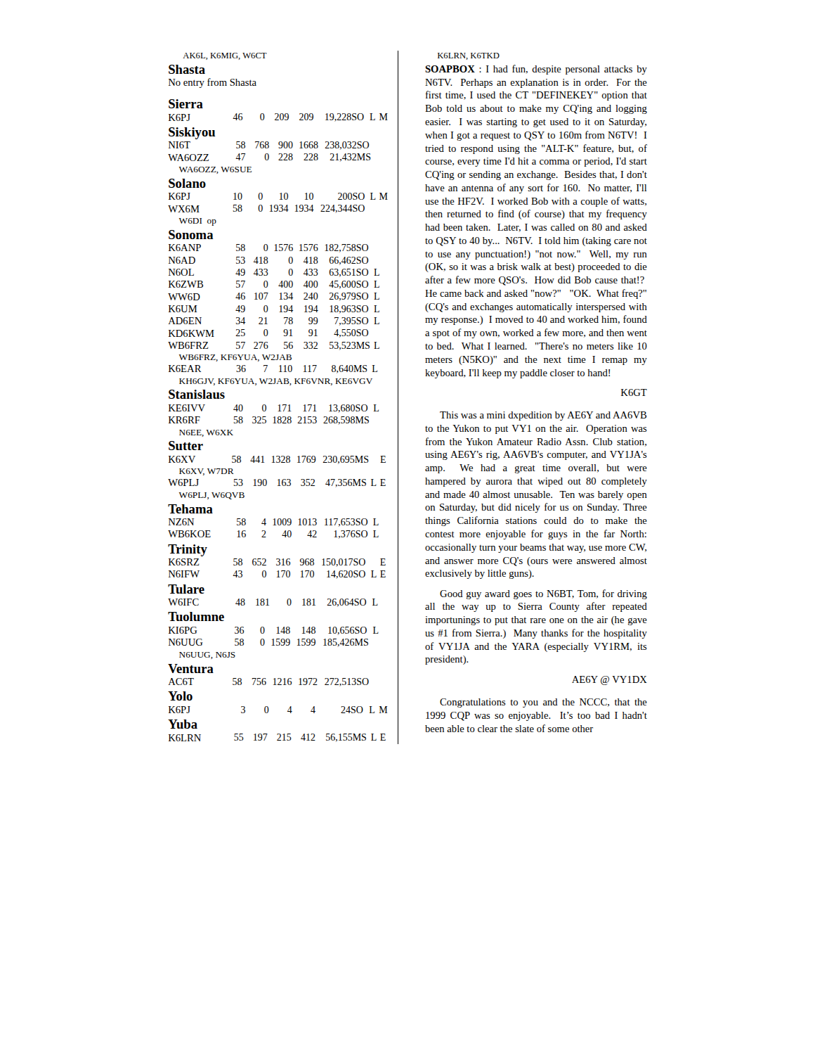AK6L, K6MIG, W6CT
Shasta
No entry from Shasta
Sierra
| K6PJ | 46 | 0 | 209 | 209 | 19,228 | SO | L | M |
Siskiyou
| NI6T | 58 | 768 | 900 | 1668 | 238,032 | SO | | |
| WA6OZZ | 47 | 0 | 228 | 228 | 21,432 | MS | | |
WA6OZZ, W6SUE
Solano
| K6PJ | 10 | 0 | 10 | 10 | 200 | SO | L | M |
| WX6M | 58 | 0 | 1934 | 1934 | 224,344 | SO | | |
W6DI op
Sonoma
| K6ANP | 58 | 0 | 1576 | 1576 | 182,758 | SO | | |
| N6AD | 53 | 418 | 0 | 418 | 66,462 | SO | | |
| N6OL | 49 | 433 | 0 | 433 | 63,651 | SO | L | |
| K6ZWB | 57 | 0 | 400 | 400 | 45,600 | SO | L | |
| WW6D | 46 | 107 | 134 | 240 | 26,979 | SO | L | |
| K6UM | 49 | 0 | 194 | 194 | 18,963 | SO | L | |
| AD6EN | 34 | 21 | 78 | 99 | 7,395 | SO | L | |
| KD6KWM | 25 | 0 | 91 | 91 | 4,550 | SO | | |
| WB6FRZ | 57 | 276 | 56 | 332 | 53,523 | MS | L | |
WB6FRZ, KF6YUA, W2JAB
| K6EAR | 36 | 7 | 110 | 117 | 8,640 | MS | L | |
KH6GJV, KF6YUA, W2JAB, KF6VNR, KE6VGV
Stanislaus
| KE6IVV | 40 | 0 | 171 | 171 | 13,680 | SO | L | |
| KR6RF | 58 | 325 | 1828 | 2153 | 268,598 | MS | | |
N6EE, W6XK
Sutter
| K6XV | 58 | 441 | 1328 | 1769 | 230,695 | MS | | E |
K6XV, W7DR
| W6PLJ | 53 | 190 | 163 | 352 | 47,356 | MS | L | E |
W6PLJ, W6QVB
Tehama
| NZ6N | 58 | 4 | 1009 | 1013 | 117,653 | SO | L | |
| WB6KOE | 16 | 2 | 40 | 42 | 1,376 | SO | L | |
Trinity
| K6SRZ | 58 | 652 | 316 | 968 | 150,017 | SO | | E |
| N6IFW | 43 | 0 | 170 | 170 | 14,620 | SO | L | E |
Tulare
| W6IFC | 48 | 181 | 0 | 181 | 26,064 | SO | L | |
Tuolumne
| KI6PG | 36 | 0 | 148 | 148 | 10,656 | SO | L | |
| N6UUG | 58 | 0 | 1599 | 1599 | 185,426 | MS | | |
N6UUG, N6JS
Ventura
| AC6T | 58 | 756 | 1216 | 1972 | 272,513 | SO | | |
Yolo
| K6PJ | 3 | 0 | 4 | 4 | 24 | SO | L | M |
Yuba
| K6LRN | 55 | 197 | 215 | 412 | 56,155 | MS | L | E |
K6LRN, K6TKD
SOAPBOX : I had fun, despite personal attacks by N6TV. Perhaps an explanation is in order. For the first time, I used the CT "DEFINEKEY" option that Bob told us about to make my CQ'ing and logging easier. I was starting to get used to it on Saturday, when I got a request to QSY to 160m from N6TV! I tried to respond using the "ALT-K" feature, but, of course, every time I'd hit a comma or period, I'd start CQ'ing or sending an exchange. Besides that, I don't have an antenna of any sort for 160. No matter, I'll use the HF2V. I worked Bob with a couple of watts, then returned to find (of course) that my frequency had been taken. Later, I was called on 80 and asked to QSY to 40 by... N6TV. I told him (taking care not to use any punctuation!) "not now." Well, my run (OK, so it was a brisk walk at best) proceeded to die after a few more QSO's. How did Bob cause that!? He came back and asked "now?" "OK. What freq?" (CQ's and exchanges automatically interspersed with my response.) I moved to 40 and worked him, found a spot of my own, worked a few more, and then went to bed. What I learned. "There's no meters like 10 meters (N5KO)" and the next time I remap my keyboard, I'll keep my paddle closer to hand!
K6GT
This was a mini dxpedition by AE6Y and AA6VB to the Yukon to put VY1 on the air. Operation was from the Yukon Amateur Radio Assn. Club station, using AE6Y's rig, AA6VB's computer, and VY1JA's amp. We had a great time overall, but were hampered by aurora that wiped out 80 completely and made 40 almost unusable. Ten was barely open on Saturday, but did nicely for us on Sunday. Three things California stations could do to make the contest more enjoyable for guys in the far North: occasionally turn your beams that way, use more CW, and answer more CQ's (ours were answered almost exclusively by little guns).
Good guy award goes to N6BT, Tom, for driving all the way up to Sierra County after repeated importunings to put that rare one on the air (he gave us #1 from Sierra.) Many thanks for the hospitality of VY1JA and the YARA (especially VY1RM, its president).
AE6Y @ VY1DX
Congratulations to you and the NCCC, that the 1999 CQP was so enjoyable. It’s too bad I hadn't been able to clear the slate of some other